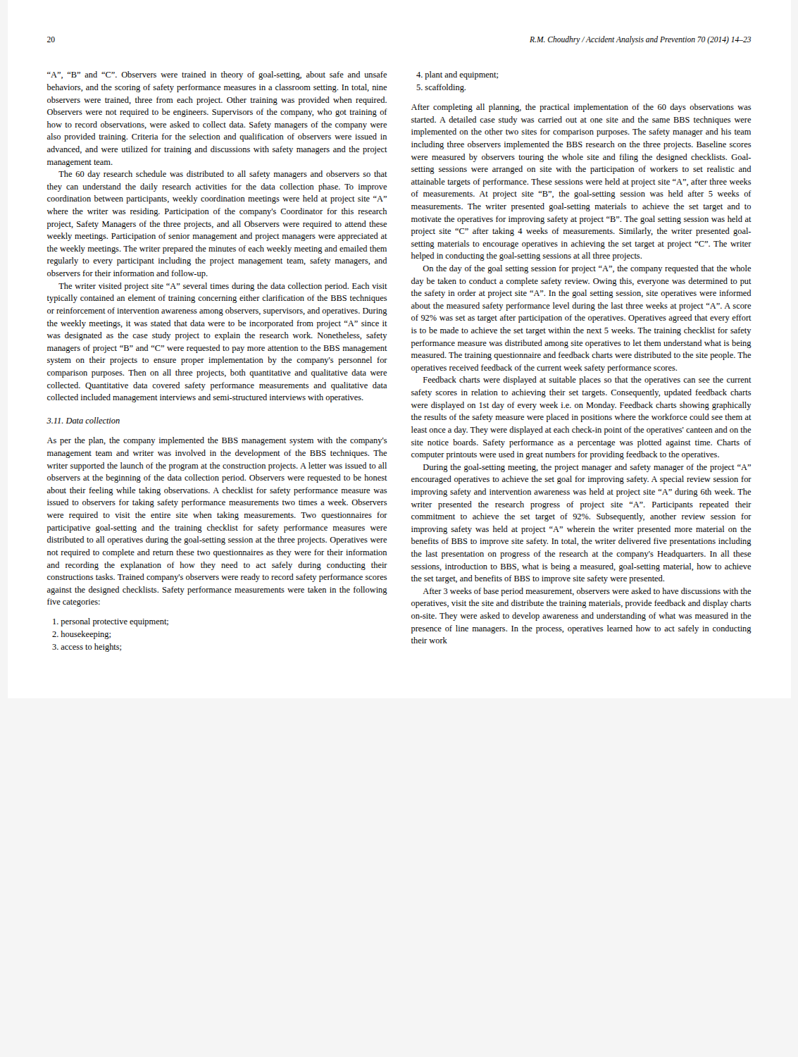20 R.M. Choudhry / Accident Analysis and Prevention 70 (2014) 14–23
“A”, “B” and “C”. Observers were trained in theory of goal-setting, about safe and unsafe behaviors, and the scoring of safety performance measures in a classroom setting. In total, nine observers were trained, three from each project. Other training was provided when required. Observers were not required to be engineers. Supervisors of the company, who got training of how to record observations, were asked to collect data. Safety managers of the company were also provided training. Criteria for the selection and qualification of observers were issued in advanced, and were utilized for training and discussions with safety managers and the project management team.
The 60 day research schedule was distributed to all safety managers and observers so that they can understand the daily research activities for the data collection phase. To improve coordination between participants, weekly coordination meetings were held at project site “A” where the writer was residing. Participation of the company's Coordinator for this research project, Safety Managers of the three projects, and all Observers were required to attend these weekly meetings. Participation of senior management and project managers were appreciated at the weekly meetings. The writer prepared the minutes of each weekly meeting and emailed them regularly to every participant including the project management team, safety managers, and observers for their information and follow-up.
The writer visited project site “A” several times during the data collection period. Each visit typically contained an element of training concerning either clarification of the BBS techniques or reinforcement of intervention awareness among observers, supervisors, and operatives. During the weekly meetings, it was stated that data were to be incorporated from project “A” since it was designated as the case study project to explain the research work. Nonetheless, safety managers of project “B” and “C” were requested to pay more attention to the BBS management system on their projects to ensure proper implementation by the company's personnel for comparison purposes. Then on all three projects, both quantitative and qualitative data were collected. Quantitative data covered safety performance measurements and qualitative data collected included management interviews and semi-structured interviews with operatives.
3.11. Data collection
As per the plan, the company implemented the BBS management system with the company's management team and writer was involved in the development of the BBS techniques. The writer supported the launch of the program at the construction projects. A letter was issued to all observers at the beginning of the data collection period. Observers were requested to be honest about their feeling while taking observations. A checklist for safety performance measure was issued to observers for taking safety performance measurements two times a week. Observers were required to visit the entire site when taking measurements. Two questionnaires for participative goal-setting and the training checklist for safety performance measures were distributed to all operatives during the goal-setting session at the three projects. Operatives were not required to complete and return these two questionnaires as they were for their information and recording the explanation of how they need to act safely during conducting their constructions tasks. Trained company's observers were ready to record safety performance scores against the designed checklists. Safety performance measurements were taken in the following five categories:
personal protective equipment;
housekeeping;
access to heights;
plant and equipment;
scaffolding.
After completing all planning, the practical implementation of the 60 days observations was started. A detailed case study was carried out at one site and the same BBS techniques were implemented on the other two sites for comparison purposes. The safety manager and his team including three observers implemented the BBS research on the three projects. Baseline scores were measured by observers touring the whole site and filing the designed checklists. Goal-setting sessions were arranged on site with the participation of workers to set realistic and attainable targets of performance. These sessions were held at project site “A”, after three weeks of measurements. At project site “B”, the goal-setting session was held after 5 weeks of measurements. The writer presented goal-setting materials to achieve the set target and to motivate the operatives for improving safety at project “B”. The goal setting session was held at project site “C” after taking 4 weeks of measurements. Similarly, the writer presented goal-setting materials to encourage operatives in achieving the set target at project “C”. The writer helped in conducting the goal-setting sessions at all three projects.
On the day of the goal setting session for project “A”, the company requested that the whole day be taken to conduct a complete safety review. Owing this, everyone was determined to put the safety in order at project site “A”. In the goal setting session, site operatives were informed about the measured safety performance level during the last three weeks at project “A”. A score of 92% was set as target after participation of the operatives. Operatives agreed that every effort is to be made to achieve the set target within the next 5 weeks. The training checklist for safety performance measure was distributed among site operatives to let them understand what is being measured. The training questionnaire and feedback charts were distributed to the site people. The operatives received feedback of the current week safety performance scores.
Feedback charts were displayed at suitable places so that the operatives can see the current safety scores in relation to achieving their set targets. Consequently, updated feedback charts were displayed on 1st day of every week i.e. on Monday. Feedback charts showing graphically the results of the safety measure were placed in positions where the workforce could see them at least once a day. They were displayed at each check-in point of the operatives' canteen and on the site notice boards. Safety performance as a percentage was plotted against time. Charts of computer printouts were used in great numbers for providing feedback to the operatives.
During the goal-setting meeting, the project manager and safety manager of the project “A” encouraged operatives to achieve the set goal for improving safety. A special review session for improving safety and intervention awareness was held at project site “A” during 6th week. The writer presented the research progress of project site “A”. Participants repeated their commitment to achieve the set target of 92%. Subsequently, another review session for improving safety was held at project “A” wherein the writer presented more material on the benefits of BBS to improve site safety. In total, the writer delivered five presentations including the last presentation on progress of the research at the company's Headquarters. In all these sessions, introduction to BBS, what is being a measured, goal-setting material, how to achieve the set target, and benefits of BBS to improve site safety were presented.
After 3 weeks of base period measurement, observers were asked to have discussions with the operatives, visit the site and distribute the training materials, provide feedback and display charts on-site. They were asked to develop awareness and understanding of what was measured in the presence of line managers. In the process, operatives learned how to act safely in conducting their work